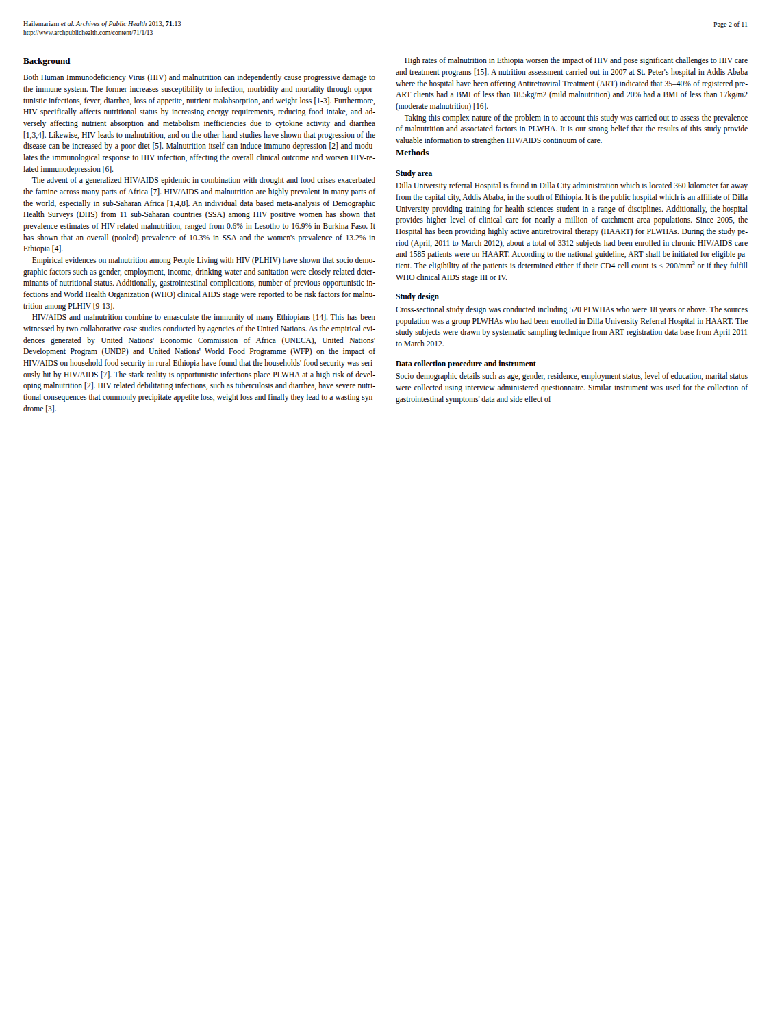Hailemariam et al. Archives of Public Health 2013, 71:13
http://www.archpublichealth.com/content/71/1/13
Page 2 of 11
Background
Both Human Immunodeficiency Virus (HIV) and malnutrition can independently cause progressive damage to the immune system. The former increases susceptibility to infection, morbidity and mortality through opportunistic infections, fever, diarrhea, loss of appetite, nutrient malabsorption, and weight loss [1-3]. Furthermore, HIV specifically affects nutritional status by increasing energy requirements, reducing food intake, and adversely affecting nutrient absorption and metabolism inefficiencies due to cytokine activity and diarrhea [1,3,4]. Likewise, HIV leads to malnutrition, and on the other hand studies have shown that progression of the disease can be increased by a poor diet [5]. Malnutrition itself can induce immuno-depression [2] and modulates the immunological response to HIV infection, affecting the overall clinical outcome and worsen HIV-related immunodepression [6].
The advent of a generalized HIV/AIDS epidemic in combination with drought and food crises exacerbated the famine across many parts of Africa [7]. HIV/AIDS and malnutrition are highly prevalent in many parts of the world, especially in sub-Saharan Africa [1,4,8]. An individual data based meta-analysis of Demographic Health Surveys (DHS) from 11 sub-Saharan countries (SSA) among HIV positive women has shown that prevalence estimates of HIV-related malnutrition, ranged from 0.6% in Lesotho to 16.9% in Burkina Faso. It has shown that an overall (pooled) prevalence of 10.3% in SSA and the women's prevalence of 13.2% in Ethiopia [4].
Empirical evidences on malnutrition among People Living with HIV (PLHIV) have shown that socio demographic factors such as gender, employment, income, drinking water and sanitation were closely related determinants of nutritional status. Additionally, gastrointestinal complications, number of previous opportunistic infections and World Health Organization (WHO) clinical AIDS stage were reported to be risk factors for malnutrition among PLHIV [9-13].
HIV/AIDS and malnutrition combine to emasculate the immunity of many Ethiopians [14]. This has been witnessed by two collaborative case studies conducted by agencies of the United Nations. As the empirical evidences generated by United Nations' Economic Commission of Africa (UNECA), United Nations' Development Program (UNDP) and United Nations' World Food Programme (WFP) on the impact of HIV/AIDS on household food security in rural Ethiopia have found that the households' food security was seriously hit by HIV/AIDS [7]. The stark reality is opportunistic infections place PLWHA at a high risk of developing malnutrition [2]. HIV related debilitating infections, such as tuberculosis and diarrhea, have severe nutritional consequences that commonly precipitate appetite loss, weight loss and finally they lead to a wasting syndrome [3].
High rates of malnutrition in Ethiopia worsen the impact of HIV and pose significant challenges to HIV care and treatment programs [15]. A nutrition assessment carried out in 2007 at St. Peter's hospital in Addis Ababa where the hospital have been offering Antiretroviral Treatment (ART) indicated that 35–40% of registered pre-ART clients had a BMI of less than 18.5kg/m2 (mild malnutrition) and 20% had a BMI of less than 17kg/m2 (moderate malnutrition) [16].
Taking this complex nature of the problem in to account this study was carried out to assess the prevalence of malnutrition and associated factors in PLWHA. It is our strong belief that the results of this study provide valuable information to strengthen HIV/AIDS continuum of care.
Methods
Study area
Dilla University referral Hospital is found in Dilla City administration which is located 360 kilometer far away from the capital city, Addis Ababa, in the south of Ethiopia. It is the public hospital which is an affiliate of Dilla University providing training for health sciences student in a range of disciplines. Additionally, the hospital provides higher level of clinical care for nearly a million of catchment area populations. Since 2005, the Hospital has been providing highly active antiretroviral therapy (HAART) for PLWHAs. During the study period (April, 2011 to March 2012), about a total of 3312 subjects had been enrolled in chronic HIV/AIDS care and 1585 patients were on HAART. According to the national guideline, ART shall be initiated for eligible patient. The eligibility of the patients is determined either if their CD4 cell count is < 200/mm3 or if they fulfill WHO clinical AIDS stage III or IV.
Study design
Cross-sectional study design was conducted including 520 PLWHAs who were 18 years or above. The sources population was a group PLWHAs who had been enrolled in Dilla University Referral Hospital in HAART. The study subjects were drawn by systematic sampling technique from ART registration data base from April 2011 to March 2012.
Data collection procedure and instrument
Socio-demographic details such as age, gender, residence, employment status, level of education, marital status were collected using interview administered questionnaire. Similar instrument was used for the collection of gastrointestinal symptoms' data and side effect of